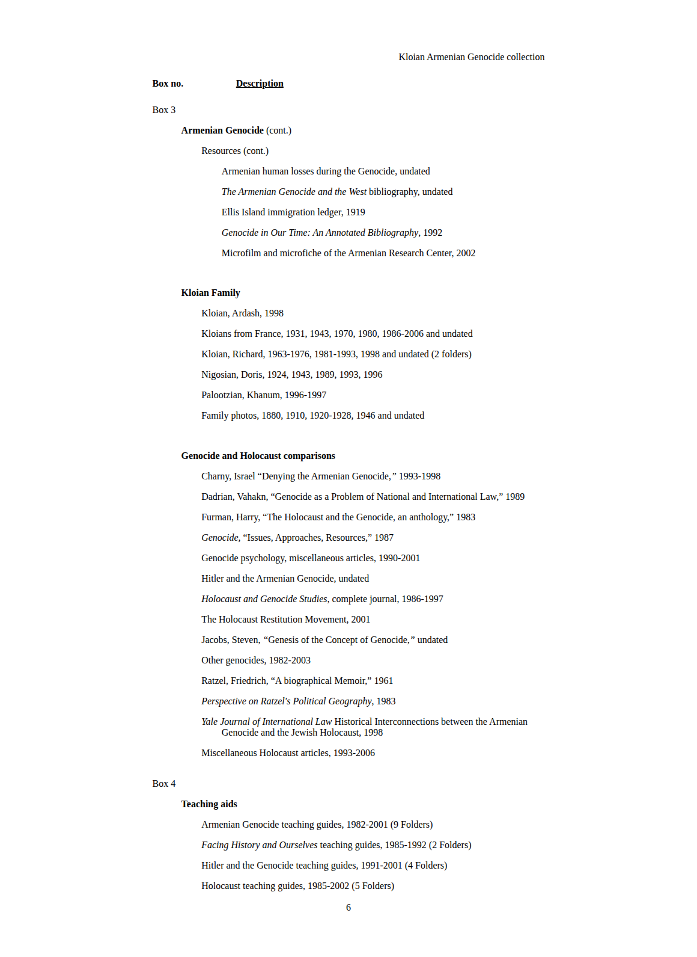Kloian Armenian Genocide collection
Box no. Description
Box 3
Armenian Genocide (cont.)
Resources (cont.)
Armenian human losses during the Genocide, undated
The Armenian Genocide and the West bibliography, undated
Ellis Island immigration ledger, 1919
Genocide in Our Time: An Annotated Bibliography, 1992
Microfilm and microfiche of the Armenian Research Center, 2002
Kloian Family
Kloian, Ardash, 1998
Kloians from France, 1931, 1943, 1970, 1980, 1986-2006 and undated
Kloian, Richard, 1963-1976, 1981-1993, 1998 and undated (2 folders)
Nigosian, Doris, 1924, 1943, 1989, 1993, 1996
Palootzian, Khanum, 1996-1997
Family photos, 1880, 1910, 1920-1928, 1946 and undated
Genocide and Holocaust comparisons
Charny, Israel “Denying the Armenian Genocide,” 1993-1998
Dadrian, Vahakn, “Genocide as a Problem of National and International Law,” 1989
Furman, Harry, “The Holocaust and the Genocide, an anthology,” 1983
Genocide, “Issues, Approaches, Resources,” 1987
Genocide psychology, miscellaneous articles, 1990-2001
Hitler and the Armenian Genocide, undated
Holocaust and Genocide Studies, complete journal, 1986-1997
The Holocaust Restitution Movement, 2001
Jacobs, Steven, “Genesis of the Concept of Genocide,” undated
Other genocides, 1982-2003
Ratzel, Friedrich, “A biographical Memoir,” 1961
Perspective on Ratzel's Political Geography, 1983
Yale Journal of International Law Historical Interconnections between the Armenian Genocide and the Jewish Holocaust, 1998
Miscellaneous Holocaust articles, 1993-2006
Box 4
Teaching aids
Armenian Genocide teaching guides, 1982-2001 (9 Folders)
Facing History and Ourselves teaching guides, 1985-1992 (2 Folders)
Hitler and the Genocide teaching guides, 1991-2001 (4 Folders)
Holocaust teaching guides, 1985-2002 (5 Folders)
6